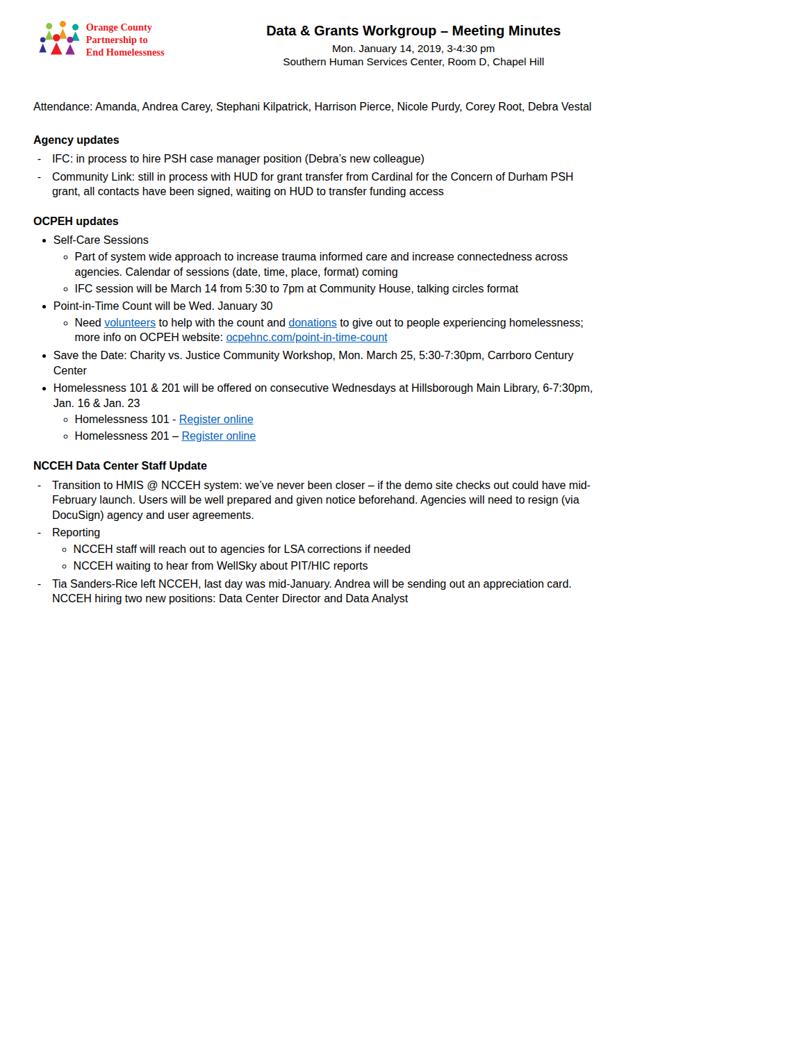Orange County Partnership to End Homelessness
Data & Grants Workgroup – Meeting Minutes
Mon. January 14, 2019, 3-4:30 pm
Southern Human Services Center, Room D, Chapel Hill
Attendance: Amanda, Andrea Carey, Stephani Kilpatrick, Harrison Pierce, Nicole Purdy, Corey Root, Debra Vestal
Agency updates
IFC: in process to hire PSH case manager position (Debra’s new colleague)
Community Link: still in process with HUD for grant transfer from Cardinal for the Concern of Durham PSH grant, all contacts have been signed, waiting on HUD to transfer funding access
OCPEH updates
Self-Care Sessions
Part of system wide approach to increase trauma informed care and increase connectedness across agencies. Calendar of sessions (date, time, place, format) coming
IFC session will be March 14 from 5:30 to 7pm at Community House, talking circles format
Point-in-Time Count will be Wed. January 30
Need volunteers to help with the count and donations to give out to people experiencing homelessness; more info on OCPEH website: ocpehnc.com/point-in-time-count
Save the Date: Charity vs. Justice Community Workshop, Mon. March 25, 5:30-7:30pm, Carrboro Century Center
Homelessness 101 & 201 will be offered on consecutive Wednesdays at Hillsborough Main Library, 6-7:30pm, Jan. 16 & Jan. 23
Homelessness 101 - Register online
Homelessness 201 – Register online
NCCEH Data Center Staff Update
Transition to HMIS @ NCCEH system: we’ve never been closer – if the demo site checks out could have mid-February launch. Users will be well prepared and given notice beforehand. Agencies will need to resign (via DocuSign) agency and user agreements.
Reporting
NCCEH staff will reach out to agencies for LSA corrections if needed
NCCEH waiting to hear from WellSky about PIT/HIC reports
Tia Sanders-Rice left NCCEH, last day was mid-January. Andrea will be sending out an appreciation card. NCCEH hiring two new positions: Data Center Director and Data Analyst